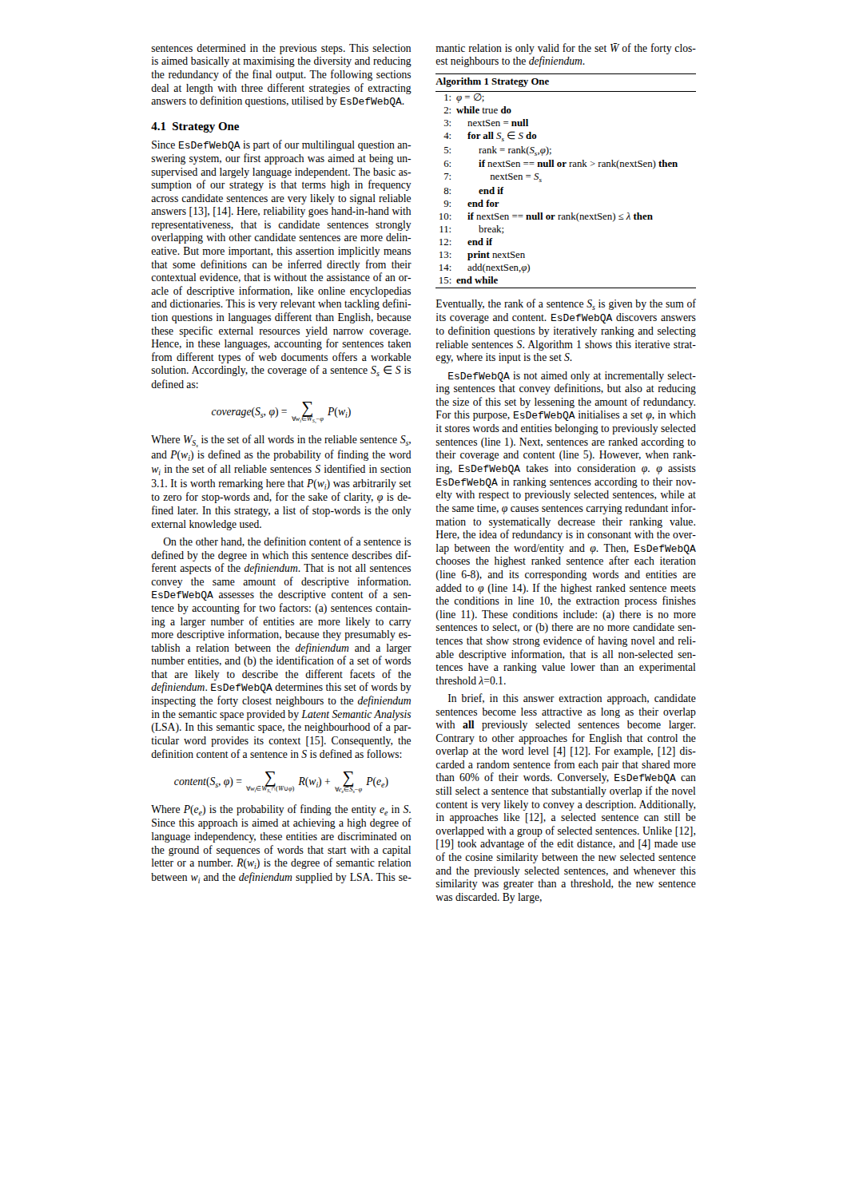sentences determined in the previous steps. This selection is aimed basically at maximising the diversity and reducing the redundancy of the final output. The following sections deal at length with three different strategies of extracting answers to definition questions, utilised by EsDefWebQA.
4.1 Strategy One
Since EsDefWebQA is part of our multilingual question answering system, our first approach was aimed at being unsupervised and largely language independent. The basic assumption of our strategy is that terms high in frequency across candidate sentences are very likely to signal reliable answers [13], [14]. Here, reliability goes hand-in-hand with representativeness, that is candidate sentences strongly overlapping with other candidate sentences are more delineative. But more important, this assertion implicitly means that some definitions can be inferred directly from their contextual evidence, that is without the assistance of an oracle of descriptive information, like online encyclopedias and dictionaries. This is very relevant when tackling definition questions in languages different than English, because these specific external resources yield narrow coverage. Hence, in these languages, accounting for sentences taken from different types of web documents offers a workable solution. Accordingly, the coverage of a sentence Ss ∈ S is defined as:
coverage(Ss, φ) = ∑∀wi∈WSs−φ P(wi)
Where WSs is the set of all words in the reliable sentence Ss, and P(wi) is defined as the probability of finding the word wi in the set of all reliable sentences S identified in section 3.1. It is worth remarking here that P(wi) was arbitrarily set to zero for stop-words and, for the sake of clarity, φ is defined later. In this strategy, a list of stop-words is the only external knowledge used.
On the other hand, the definition content of a sentence is defined by the degree in which this sentence describes different aspects of the definiendum. That is not all sentences convey the same amount of descriptive information. EsDefWebQA assesses the descriptive content of a sentence by accounting for two factors: (a) sentences containing a larger number of entities are more likely to carry more descriptive information, because they presumably establish a relation between the definiendum and a larger number entities, and (b) the identification of a set of words that are likely to describe the different facets of the definiendum. EsDefWebQA determines this set of words by inspecting the forty closest neighbours to the definiendum in the semantic space provided by Latent Semantic Analysis (LSA). In this semantic space, the neighbourhood of a particular word provides its context [15]. Consequently, the definition content of a sentence in S is defined as follows:
content(Ss, φ) = ∑∀wi∈WSs∩(W̄∪φ) R(wi) + ∑∀ee∈Ss−φ P(ee)
Where P(ee) is the probability of finding the entity ee in S. Since this approach is aimed at achieving a high degree of language independency, these entities are discriminated on the ground of sequences of words that start with a capital letter or a number. R(wi) is the degree of semantic relation between wi and the definiendum supplied by LSA. This semantic relation is only valid for the set W̄ of the forty closest neighbours to the definiendum.
Algorithm 1 Strategy One
| 1: | φ = ∅; |
| 2: | while true do |
| 3: | nextSen = null |
| 4: | for all S s ∈ S do |
| 5: | rank = rank( S s , φ ); |
| 6: | if nextSen == null or rank > rank(nextSen) then |
| 7: | nextSen = S s |
| 8: | end if |
| 9: | end for |
| 10: | if nextSen == null or rank(nextSen) ≤ λ then |
| 11: | break; |
| 12: | end if |
| 13: | print nextSen |
| 14: | add(nextSen, φ ) |
| 15: | end while |
Eventually, the rank of a sentence Ss is given by the sum of its coverage and content. EsDefWebQA discovers answers to definition questions by iteratively ranking and selecting reliable sentences S. Algorithm 1 shows this iterative strategy, where its input is the set S.
EsDefWebQA is not aimed only at incrementally selecting sentences that convey definitions, but also at reducing the size of this set by lessening the amount of redundancy. For this purpose, EsDefWebQA initialises a set φ, in which it stores words and entities belonging to previously selected sentences (line 1). Next, sentences are ranked according to their coverage and content (line 5). However, when ranking, EsDefWebQA takes into consideration φ. φ assists EsDefWebQA in ranking sentences according to their novelty with respect to previously selected sentences, while at the same time, φ causes sentences carrying redundant information to systematically decrease their ranking value. Here, the idea of redundancy is in consonant with the overlap between the word/entity and φ. Then, EsDefWebQA chooses the highest ranked sentence after each iteration (line 6-8), and its corresponding words and entities are added to φ (line 14). If the highest ranked sentence meets the conditions in line 10, the extraction process finishes (line 11). These conditions include: (a) there is no more sentences to select, or (b) there are no more candidate sentences that show strong evidence of having novel and reliable descriptive information, that is all non-selected sentences have a ranking value lower than an experimental threshold λ=0.1.
In brief, in this answer extraction approach, candidate sentences become less attractive as long as their overlap with all previously selected sentences become larger. Contrary to other approaches for English that control the overlap at the word level [4] [12]. For example, [12] discarded a random sentence from each pair that shared more than 60% of their words. Conversely, EsDefWebQA can still select a sentence that substantially overlap if the novel content is very likely to convey a description. Additionally, in approaches like [12], a selected sentence can still be overlapped with a group of selected sentences. Unlike [12], [19] took advantage of the edit distance, and [4] made use of the cosine similarity between the new selected sentence and the previously selected sentences, and whenever this similarity was greater than a threshold, the new sentence was discarded. By large,